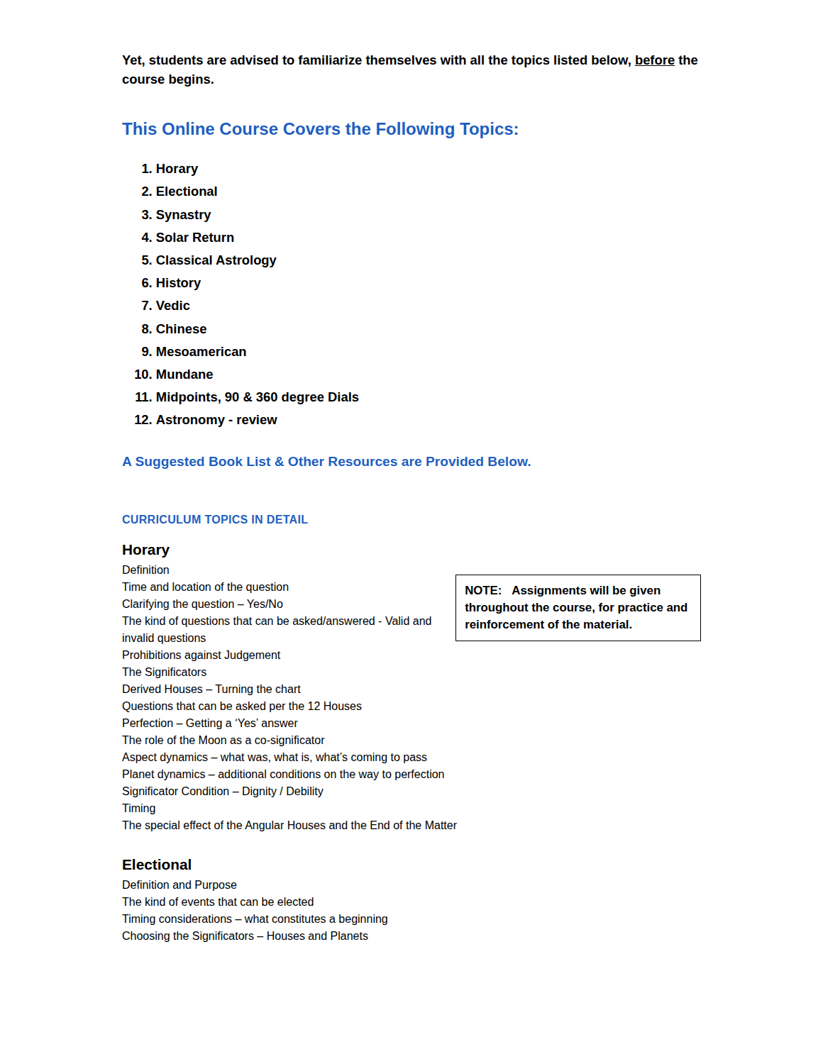Yet, students are advised to familiarize themselves with all the topics listed below, before the course begins.
This Online Course Covers the Following Topics:
Horary
Electional
Synastry
Solar Return
Classical Astrology
History
Vedic
Chinese
Mesoamerican
Mundane
Midpoints, 90 & 360 degree Dials
Astronomy - review
A Suggested Book List & Other Resources are Provided Below.
CURRICULUM TOPICS IN DETAIL
Horary
NOTE: Assignments will be given throughout the course, for practice and reinforcement of the material.
Definition
Time and location of the question
Clarifying the question – Yes/No
The kind of questions that can be asked/answered - Valid and invalid questions
Prohibitions against Judgement
The Significators
Derived Houses – Turning the chart
Questions that can be asked per the 12 Houses
Perfection – Getting a ‘Yes’ answer
The role of the Moon as a co-significator
Aspect dynamics – what was, what is, what’s coming to pass
Planet dynamics – additional conditions on the way to perfection
Significator Condition – Dignity / Debility
Timing
The special effect of the Angular Houses and the End of the Matter
Electional
Definition and Purpose
The kind of events that can be elected
Timing considerations – what constitutes a beginning
Choosing the Significators – Houses and Planets